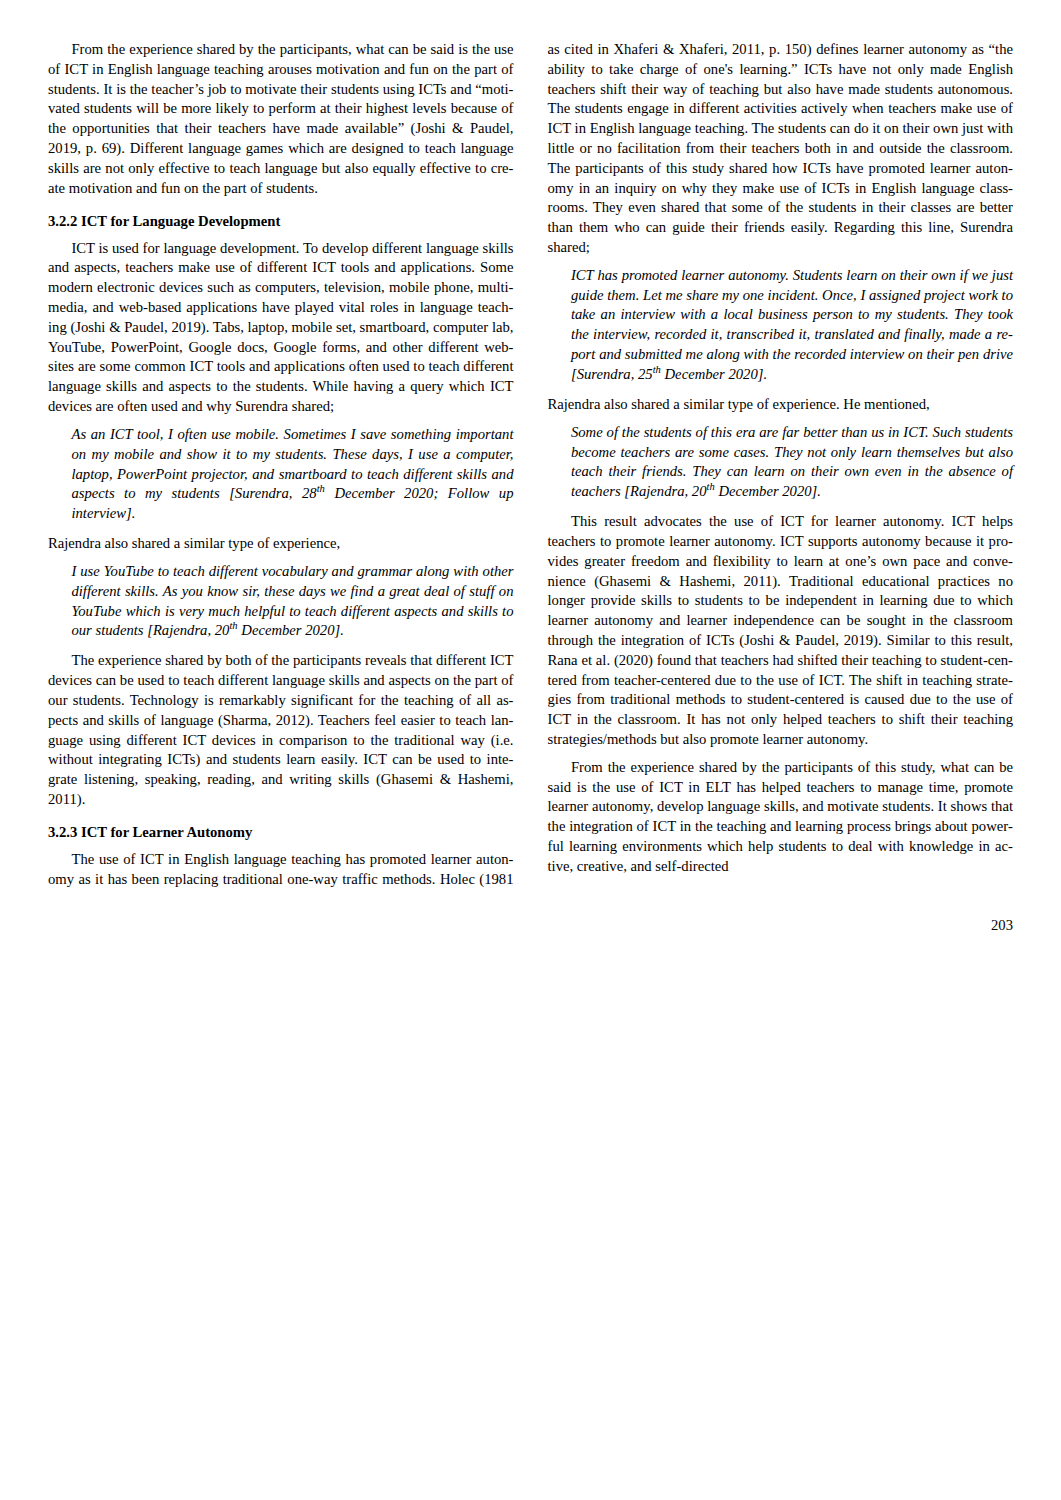From the experience shared by the participants, what can be said is the use of ICT in English language teaching arouses motivation and fun on the part of students. It is the teacher’s job to motivate their students using ICTs and “motivated students will be more likely to perform at their highest levels because of the opportunities that their teachers have made available” (Joshi & Paudel, 2019, p. 69). Different language games which are designed to teach language skills are not only effective to teach language but also equally effective to create motivation and fun on the part of students.
3.2.2 ICT for Language Development
ICT is used for language development. To develop different language skills and aspects, teachers make use of different ICT tools and applications. Some modern electronic devices such as computers, television, mobile phone, multimedia, and web-based applications have played vital roles in language teaching (Joshi & Paudel, 2019). Tabs, laptop, mobile set, smartboard, computer lab, YouTube, PowerPoint, Google docs, Google forms, and other different websites are some common ICT tools and applications often used to teach different language skills and aspects to the students. While having a query which ICT devices are often used and why Surendra shared;
As an ICT tool, I often use mobile. Sometimes I save something important on my mobile and show it to my students. These days, I use a computer, laptop, PowerPoint projector, and smartboard to teach different skills and aspects to my students [Surendra, 28th December 2020; Follow up interview].
Rajendra also shared a similar type of experience,
I use YouTube to teach different vocabulary and grammar along with other different skills. As you know sir, these days we find a great deal of stuff on YouTube which is very much helpful to teach different aspects and skills to our students [Rajendra, 20th December 2020].
The experience shared by both of the participants reveals that different ICT devices can be used to teach different language skills and aspects on the part of our students. Technology is remarkably significant for the teaching of all aspects and skills of language (Sharma, 2012). Teachers feel easier to teach language using different ICT devices in comparison to the traditional way (i.e. without integrating ICTs) and students learn easily. ICT can be used to integrate listening, speaking, reading, and writing skills (Ghasemi & Hashemi, 2011).
3.2.3 ICT for Learner Autonomy
The use of ICT in English language teaching has promoted learner autonomy as it has been replacing traditional one-way traffic methods. Holec (1981 as cited in Xhaferi & Xhaferi, 2011, p. 150) defines learner autonomy as “the ability to take charge of one's learning.” ICTs have not only made English teachers shift their way of teaching but also have made students autonomous. The students engage in different activities actively when teachers make use of ICT in English language teaching. The students can do it on their own just with little or no facilitation from their teachers both in and outside the classroom. The participants of this study shared how ICTs have promoted learner autonomy in an inquiry on why they make use of ICTs in English language classrooms. They even shared that some of the students in their classes are better than them who can guide their friends easily. Regarding this line, Surendra shared;
ICT has promoted learner autonomy. Students learn on their own if we just guide them. Let me share my one incident. Once, I assigned project work to take an interview with a local business person to my students. They took the interview, recorded it, transcribed it, translated and finally, made a report and submitted me along with the recorded interview on their pen drive [Surendra, 25th December 2020].
Rajendra also shared a similar type of experience. He mentioned,
Some of the students of this era are far better than us in ICT. Such students become teachers are some cases. They not only learn themselves but also teach their friends. They can learn on their own even in the absence of teachers [Rajendra, 20th December 2020].
This result advocates the use of ICT for learner autonomy. ICT helps teachers to promote learner autonomy. ICT supports autonomy because it provides greater freedom and flexibility to learn at one’s own pace and convenience (Ghasemi & Hashemi, 2011). Traditional educational practices no longer provide skills to students to be independent in learning due to which learner autonomy and learner independence can be sought in the classroom through the integration of ICTs (Joshi & Paudel, 2019). Similar to this result, Rana et al. (2020) found that teachers had shifted their teaching to student-centered from teacher-centered due to the use of ICT. The shift in teaching strategies from traditional methods to student-centered is caused due to the use of ICT in the classroom. It has not only helped teachers to shift their teaching strategies/methods but also promote learner autonomy.
From the experience shared by the participants of this study, what can be said is the use of ICT in ELT has helped teachers to manage time, promote learner autonomy, develop language skills, and motivate students. It shows that the integration of ICT in the teaching and learning process brings about powerful learning environments which help students to deal with knowledge in active, creative, and self-directed
203